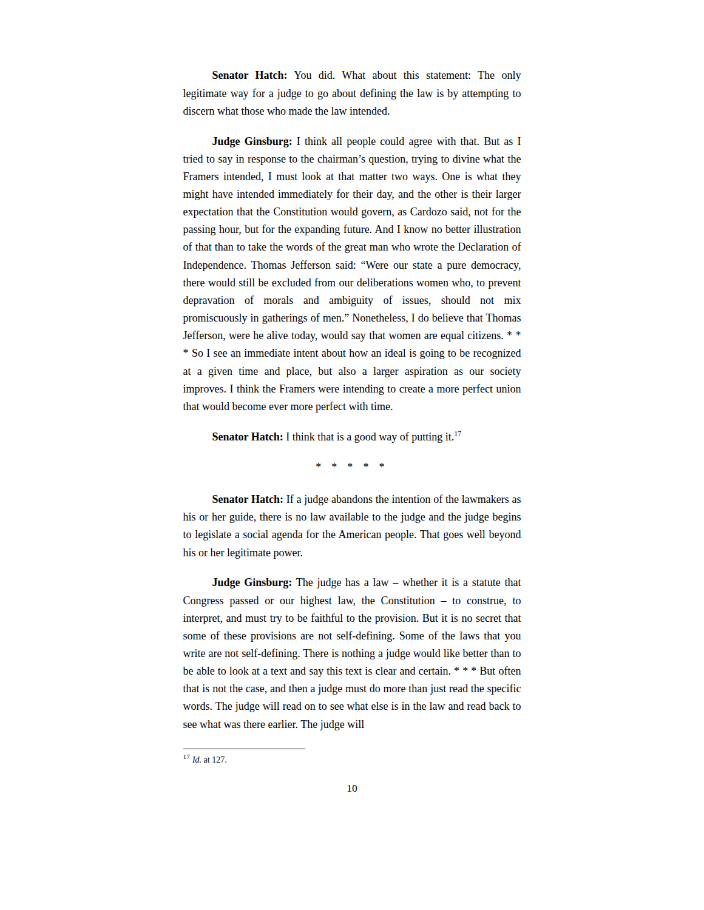Senator Hatch: You did. What about this statement: The only legitimate way for a judge to go about defining the law is by attempting to discern what those who made the law intended.
Judge Ginsburg: I think all people could agree with that. But as I tried to say in response to the chairman’s question, trying to divine what the Framers intended, I must look at that matter two ways. One is what they might have intended immediately for their day, and the other is their larger expectation that the Constitution would govern, as Cardozo said, not for the passing hour, but for the expanding future. And I know no better illustration of that than to take the words of the great man who wrote the Declaration of Independence. Thomas Jefferson said: “Were our state a pure democracy, there would still be excluded from our deliberations women who, to prevent depravation of morals and ambiguity of issues, should not mix promiscuously in gatherings of men.” Nonetheless, I do believe that Thomas Jefferson, were he alive today, would say that women are equal citizens. * * * So I see an immediate intent about how an ideal is going to be recognized at a given time and place, but also a larger aspiration as our society improves. I think the Framers were intending to create a more perfect union that would become ever more perfect with time.
Senator Hatch: I think that is a good way of putting it.17
* * * * *
Senator Hatch: If a judge abandons the intention of the lawmakers as his or her guide, there is no law available to the judge and the judge begins to legislate a social agenda for the American people. That goes well beyond his or her legitimate power.
Judge Ginsburg: The judge has a law – whether it is a statute that Congress passed or our highest law, the Constitution – to construe, to interpret, and must try to be faithful to the provision. But it is no secret that some of these provisions are not self-defining. Some of the laws that you write are not self-defining. There is nothing a judge would like better than to be able to look at a text and say this text is clear and certain. * * * But often that is not the case, and then a judge must do more than just read the specific words. The judge will read on to see what else is in the law and read back to see what was there earlier. The judge will
17Id. at 127.
10